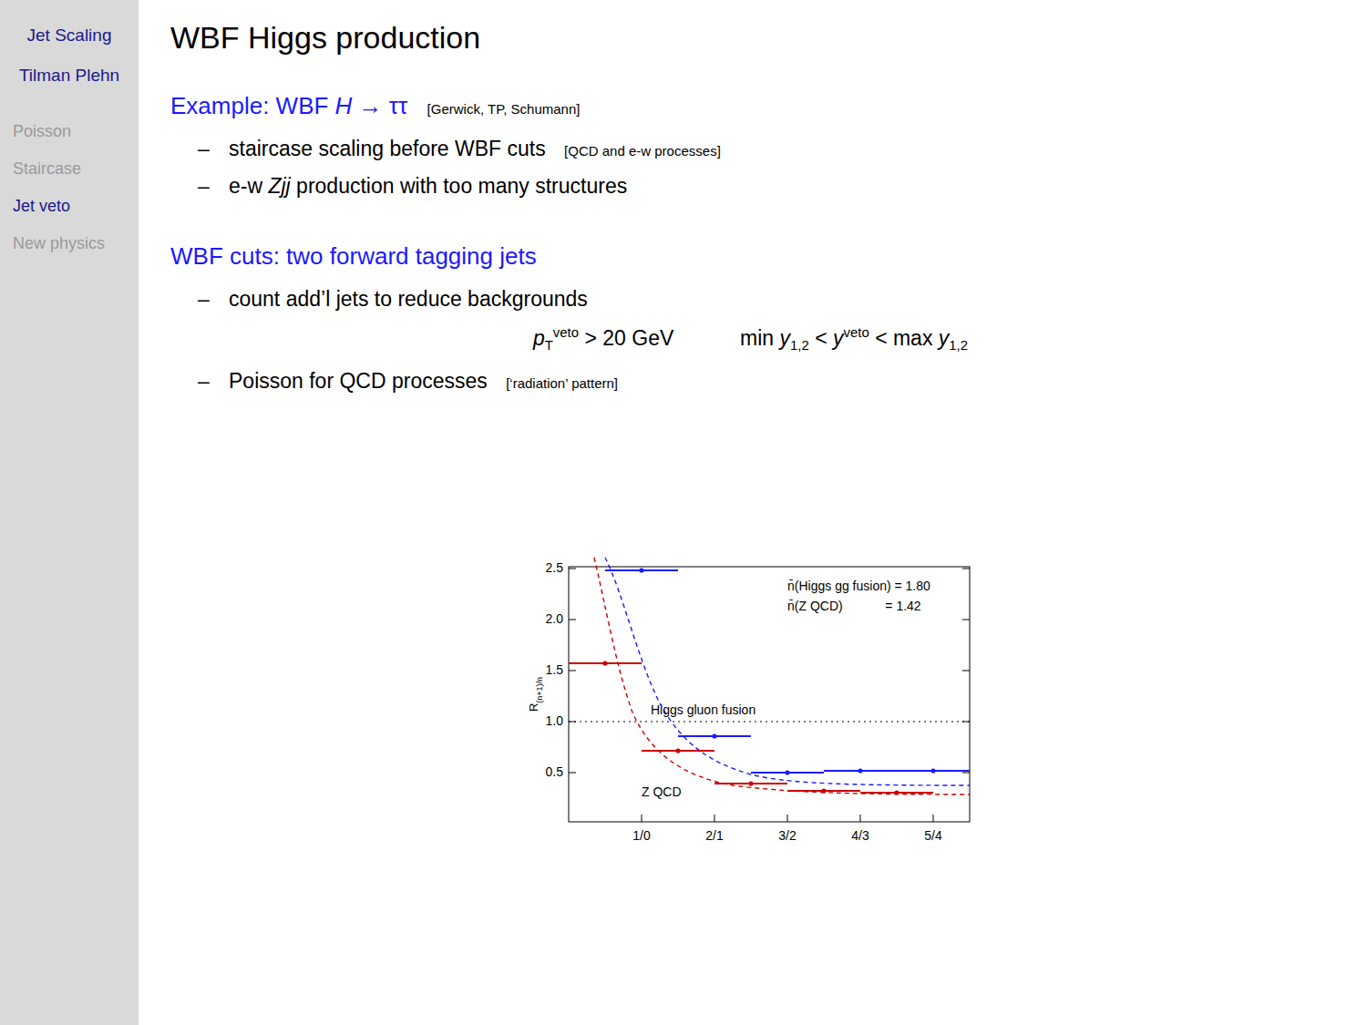Jet Scaling
Tilman Plehn
Poisson Staircase Jet veto New physics
WBF Higgs production
Example: WBF H → ττ [Gerwick, TP, Schumann]
staircase scaling before WBF cuts [QCD and e-w processes]
e-w Zjj production with too many structures
WBF cuts: two forward tagging jets
count add’l jets to reduce backgrounds
pTveto > 20 GeV min y1,2 < yveto < max y1,2
Poisson for QCD processes [‘radiation’ pattern]
2.5 2.0 1.5 1.0 0.5 R(n+1)/n 1/0 2/1 3/2 4/3 5/4 Higgs gluon fusion Z QCD n̄(Higgs gg fusion) = 1.80 n̄(Z QCD) = 1.42